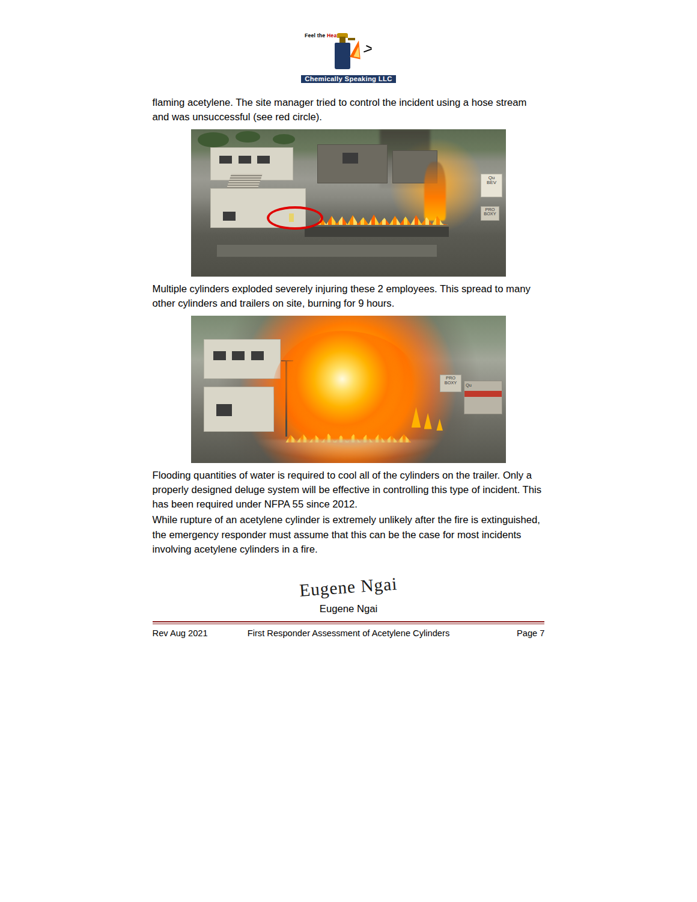Feel the Heat
Chemically Speaking LLC
flaming acetylene. The site manager tried to control the incident using a hose stream and was unsuccessful (see red circle).
Qu
BEV
PRO
BOXY
Multiple cylinders exploded severely injuring these 2 employees. This spread to many other cylinders and trailers on site, burning for 9 hours.
Qu
PRO
BOXY
Flooding quantities of water is required to cool all of the cylinders on the trailer. Only a properly designed deluge system will be effective in controlling this type of incident. This has been required under NFPA 55 since 2012.
While rupture of an acetylene cylinder is extremely unlikely after the fire is extinguished, the emergency responder must assume that this can be the case for most incidents involving acetylene cylinders in a fire.
Eugene Ngai
Eugene Ngai
Rev Aug 2021
First Responder Assessment of Acetylene Cylinders
Page 7